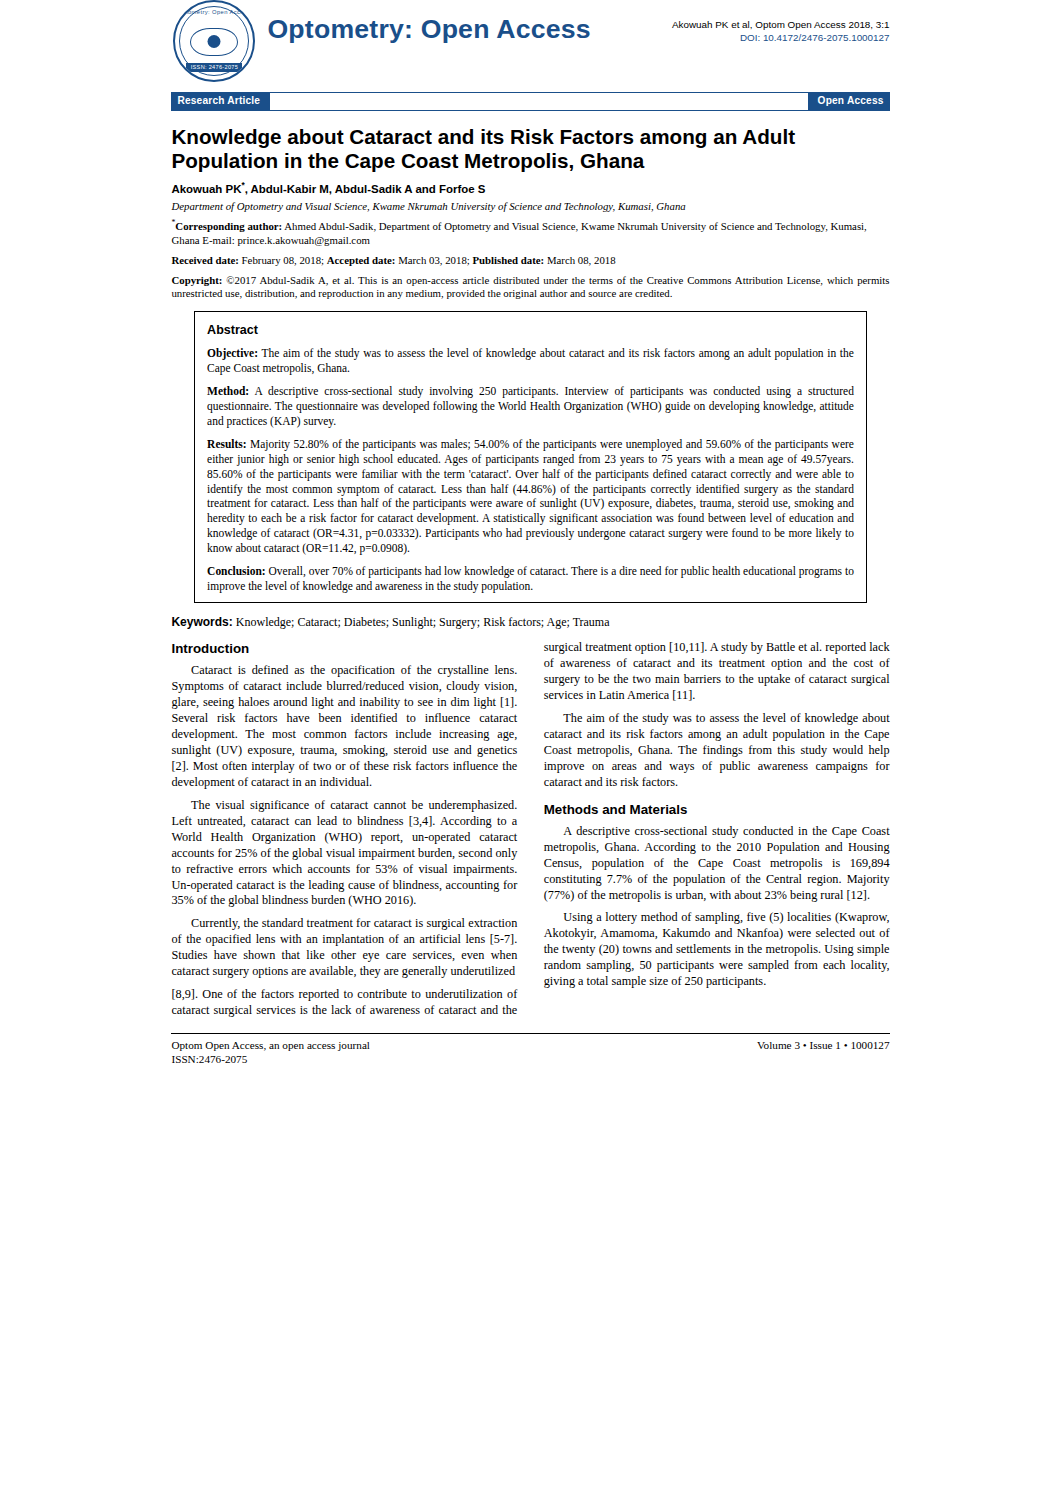Optometry: Open Access
ISSN: 2476-2075
Optometry: Open Access
Akowuah PK et al, Optom Open Access 2018, 3:1
DOI: 10.4172/2476-2075.1000127
Research Article
Open Access
Knowledge about Cataract and its Risk Factors among an Adult Population in the Cape Coast Metropolis, Ghana
Akowuah PK*, Abdul-Kabir M, Abdul-Sadik A and Forfoe S
Department of Optometry and Visual Science, Kwame Nkrumah University of Science and Technology, Kumasi, Ghana
*Corresponding author: Ahmed Abdul-Sadik, Department of Optometry and Visual Science, Kwame Nkrumah University of Science and Technology, Kumasi, Ghana E-mail: prince.k.akowuah@gmail.com
Received date: February 08, 2018; Accepted date: March 03, 2018; Published date: March 08, 2018
Copyright: ©2017 Abdul-Sadik A, et al. This is an open-access article distributed under the terms of the Creative Commons Attribution License, which permits unrestricted use, distribution, and reproduction in any medium, provided the original author and source are credited.
Abstract
Objective: The aim of the study was to assess the level of knowledge about cataract and its risk factors among an adult population in the Cape Coast metropolis, Ghana.
Method: A descriptive cross-sectional study involving 250 participants. Interview of participants was conducted using a structured questionnaire. The questionnaire was developed following the World Health Organization (WHO) guide on developing knowledge, attitude and practices (KAP) survey.
Results: Majority 52.80% of the participants was males; 54.00% of the participants were unemployed and 59.60% of the participants were either junior high or senior high school educated. Ages of participants ranged from 23 years to 75 years with a mean age of 49.57years. 85.60% of the participants were familiar with the term 'cataract'. Over half of the participants defined cataract correctly and were able to identify the most common symptom of cataract. Less than half (44.86%) of the participants correctly identified surgery as the standard treatment for cataract. Less than half of the participants were aware of sunlight (UV) exposure, diabetes, trauma, steroid use, smoking and heredity to each be a risk factor for cataract development. A statistically significant association was found between level of education and knowledge of cataract (OR=4.31, p=0.03332). Participants who had previously undergone cataract surgery were found to be more likely to know about cataract (OR=11.42, p=0.0908).
Conclusion: Overall, over 70% of participants had low knowledge of cataract. There is a dire need for public health educational programs to improve the level of knowledge and awareness in the study population.
Keywords: Knowledge; Cataract; Diabetes; Sunlight; Surgery; Risk factors; Age; Trauma
Introduction
Cataract is defined as the opacification of the crystalline lens. Symptoms of cataract include blurred/reduced vision, cloudy vision, glare, seeing haloes around light and inability to see in dim light [1]. Several risk factors have been identified to influence cataract development. The most common factors include increasing age, sunlight (UV) exposure, trauma, smoking, steroid use and genetics [2]. Most often interplay of two or of these risk factors influence the development of cataract in an individual.
The visual significance of cataract cannot be underemphasized. Left untreated, cataract can lead to blindness [3,4]. According to a World Health Organization (WHO) report, un-operated cataract accounts for 25% of the global visual impairment burden, second only to refractive errors which accounts for 53% of visual impairments. Un-operated cataract is the leading cause of blindness, accounting for 35% of the global blindness burden (WHO 2016).
Currently, the standard treatment for cataract is surgical extraction of the opacified lens with an implantation of an artificial lens [5-7]. Studies have shown that like other eye care services, even when cataract surgery options are available, they are generally underutilized
[8,9]. One of the factors reported to contribute to underutilization of cataract surgical services is the lack of awareness of cataract and the surgical treatment option [10,11]. A study by Battle et al. reported lack of awareness of cataract and its treatment option and the cost of surgery to be the two main barriers to the uptake of cataract surgical services in Latin America [11].
The aim of the study was to assess the level of knowledge about cataract and its risk factors among an adult population in the Cape Coast metropolis, Ghana. The findings from this study would help improve on areas and ways of public awareness campaigns for cataract and its risk factors.
Methods and Materials
A descriptive cross-sectional study conducted in the Cape Coast metropolis, Ghana. According to the 2010 Population and Housing Census, population of the Cape Coast metropolis is 169,894 constituting 7.7% of the population of the Central region. Majority (77%) of the metropolis is urban, with about 23% being rural [12].
Using a lottery method of sampling, five (5) localities (Kwaprow, Akotokyir, Amamoma, Kakumdo and Nkanfoa) were selected out of the twenty (20) towns and settlements in the metropolis. Using simple random sampling, 50 participants were sampled from each locality, giving a total sample size of 250 participants.
Optom Open Access, an open access journal
ISSN:2476-2075
Volume 3 • Issue 1 • 1000127